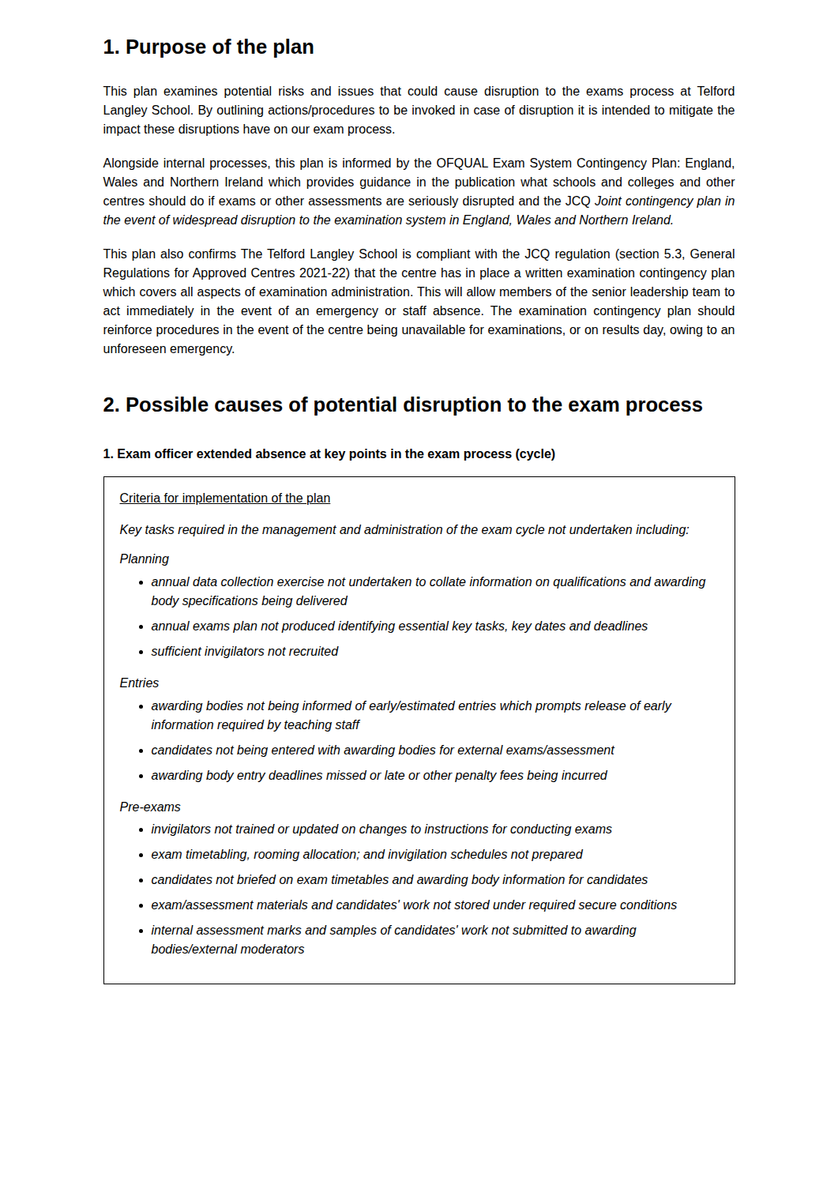1. Purpose of the plan
This plan examines potential risks and issues that could cause disruption to the exams process at Telford Langley School. By outlining actions/procedures to be invoked in case of disruption it is intended to mitigate the impact these disruptions have on our exam process.
Alongside internal processes, this plan is informed by the OFQUAL Exam System Contingency Plan: England, Wales and Northern Ireland which provides guidance in the publication what schools and colleges and other centres should do if exams or other assessments are seriously disrupted and the JCQ Joint contingency plan in the event of widespread disruption to the examination system in England, Wales and Northern Ireland.
This plan also confirms The Telford Langley School is compliant with the JCQ regulation (section 5.3, General Regulations for Approved Centres 2021-22) that the centre has in place a written examination contingency plan which covers all aspects of examination administration. This will allow members of the senior leadership team to act immediately in the event of an emergency or staff absence. The examination contingency plan should reinforce procedures in the event of the centre being unavailable for examinations, or on results day, owing to an unforeseen emergency.
2. Possible causes of potential disruption to the exam process
1. Exam officer extended absence at key points in the exam process (cycle)
Criteria for implementation of the plan
Key tasks required in the management and administration of the exam cycle not undertaken including:
Planning
annual data collection exercise not undertaken to collate information on qualifications and awarding body specifications being delivered
annual exams plan not produced identifying essential key tasks, key dates and deadlines
sufficient invigilators not recruited
Entries
awarding bodies not being informed of early/estimated entries which prompts release of early information required by teaching staff
candidates not being entered with awarding bodies for external exams/assessment
awarding body entry deadlines missed or late or other penalty fees being incurred
Pre-exams
invigilators not trained or updated on changes to instructions for conducting exams
exam timetabling, rooming allocation; and invigilation schedules not prepared
candidates not briefed on exam timetables and awarding body information for candidates
exam/assessment materials and candidates' work not stored under required secure conditions
internal assessment marks and samples of candidates' work not submitted to awarding bodies/external moderators